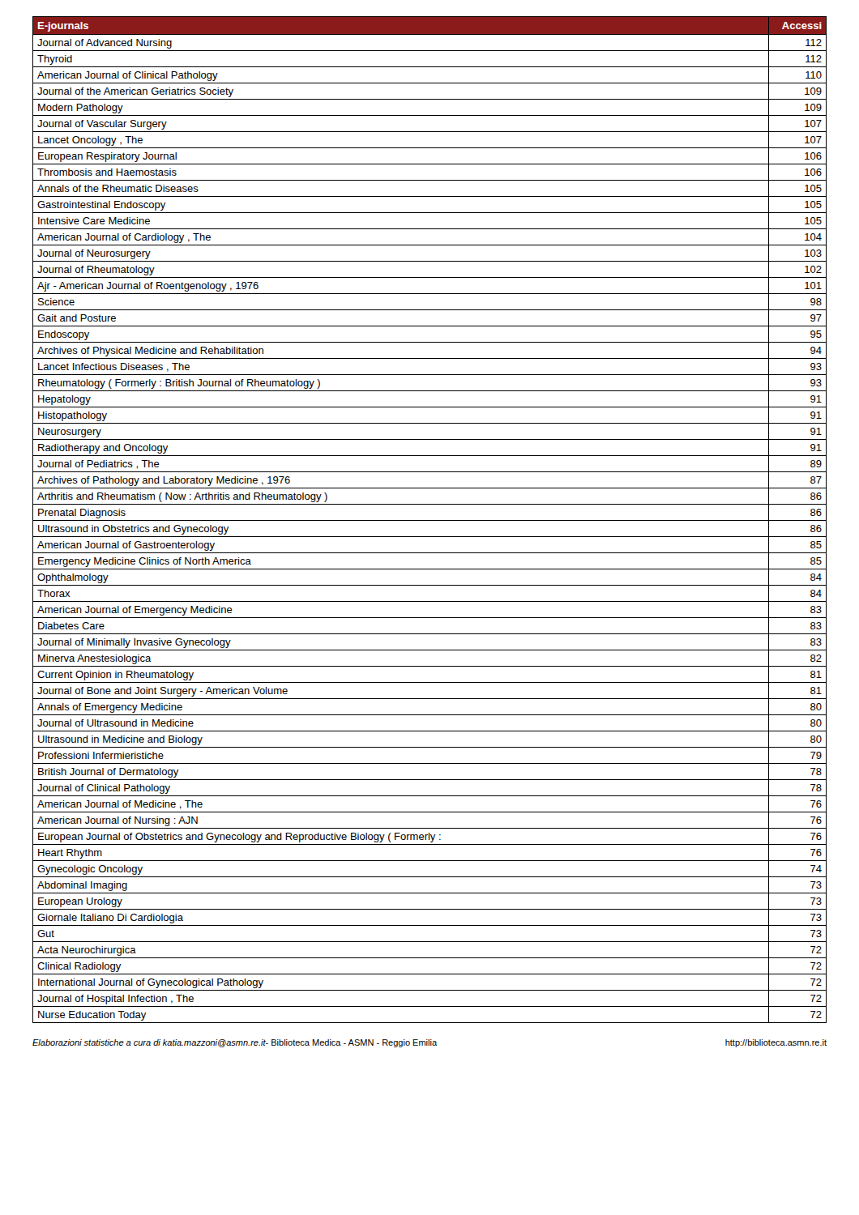| E-journals | Accessi |
| --- | --- |
| Journal of Advanced Nursing | 112 |
| Thyroid | 112 |
| American Journal of Clinical Pathology | 110 |
| Journal of the American Geriatrics Society | 109 |
| Modern Pathology | 109 |
| Journal of Vascular Surgery | 107 |
| Lancet Oncology , The | 107 |
| European Respiratory Journal | 106 |
| Thrombosis and Haemostasis | 106 |
| Annals of the Rheumatic Diseases | 105 |
| Gastrointestinal Endoscopy | 105 |
| Intensive Care Medicine | 105 |
| American Journal of Cardiology , The | 104 |
| Journal of Neurosurgery | 103 |
| Journal of Rheumatology | 102 |
| Ajr - American Journal of Roentgenology , 1976 | 101 |
| Science | 98 |
| Gait and Posture | 97 |
| Endoscopy | 95 |
| Archives of Physical Medicine and Rehabilitation | 94 |
| Lancet Infectious Diseases , The | 93 |
| Rheumatology ( Formerly : British Journal of Rheumatology ) | 93 |
| Hepatology | 91 |
| Histopathology | 91 |
| Neurosurgery | 91 |
| Radiotherapy and Oncology | 91 |
| Journal of Pediatrics , The | 89 |
| Archives of Pathology and Laboratory Medicine , 1976 | 87 |
| Arthritis and Rheumatism ( Now : Arthritis and Rheumatology ) | 86 |
| Prenatal Diagnosis | 86 |
| Ultrasound in Obstetrics and Gynecology | 86 |
| American Journal of Gastroenterology | 85 |
| Emergency Medicine Clinics of North America | 85 |
| Ophthalmology | 84 |
| Thorax | 84 |
| American Journal of Emergency Medicine | 83 |
| Diabetes Care | 83 |
| Journal of Minimally Invasive Gynecology | 83 |
| Minerva Anestesiologica | 82 |
| Current Opinion in Rheumatology | 81 |
| Journal of Bone and Joint Surgery - American Volume | 81 |
| Annals of Emergency Medicine | 80 |
| Journal of Ultrasound in Medicine | 80 |
| Ultrasound in Medicine and Biology | 80 |
| Professioni Infermieristiche | 79 |
| British Journal of Dermatology | 78 |
| Journal of Clinical Pathology | 78 |
| American Journal of Medicine , The | 76 |
| American Journal of Nursing : AJN | 76 |
| European Journal of Obstetrics and Gynecology and Reproductive Biology ( Formerly : | 76 |
| Heart Rhythm | 76 |
| Gynecologic Oncology | 74 |
| Abdominal Imaging | 73 |
| European Urology | 73 |
| Giornale Italiano Di Cardiologia | 73 |
| Gut | 73 |
| Acta Neurochirurgica | 72 |
| Clinical Radiology | 72 |
| International Journal of Gynecological Pathology | 72 |
| Journal of Hospital Infection , The | 72 |
| Nurse Education Today | 72 |
Elaborazioni statistiche a cura di katia.mazzoni@asmn.re.it- Biblioteca Medica - ASMN - Reggio Emilia
http://biblioteca.asmn.re.it